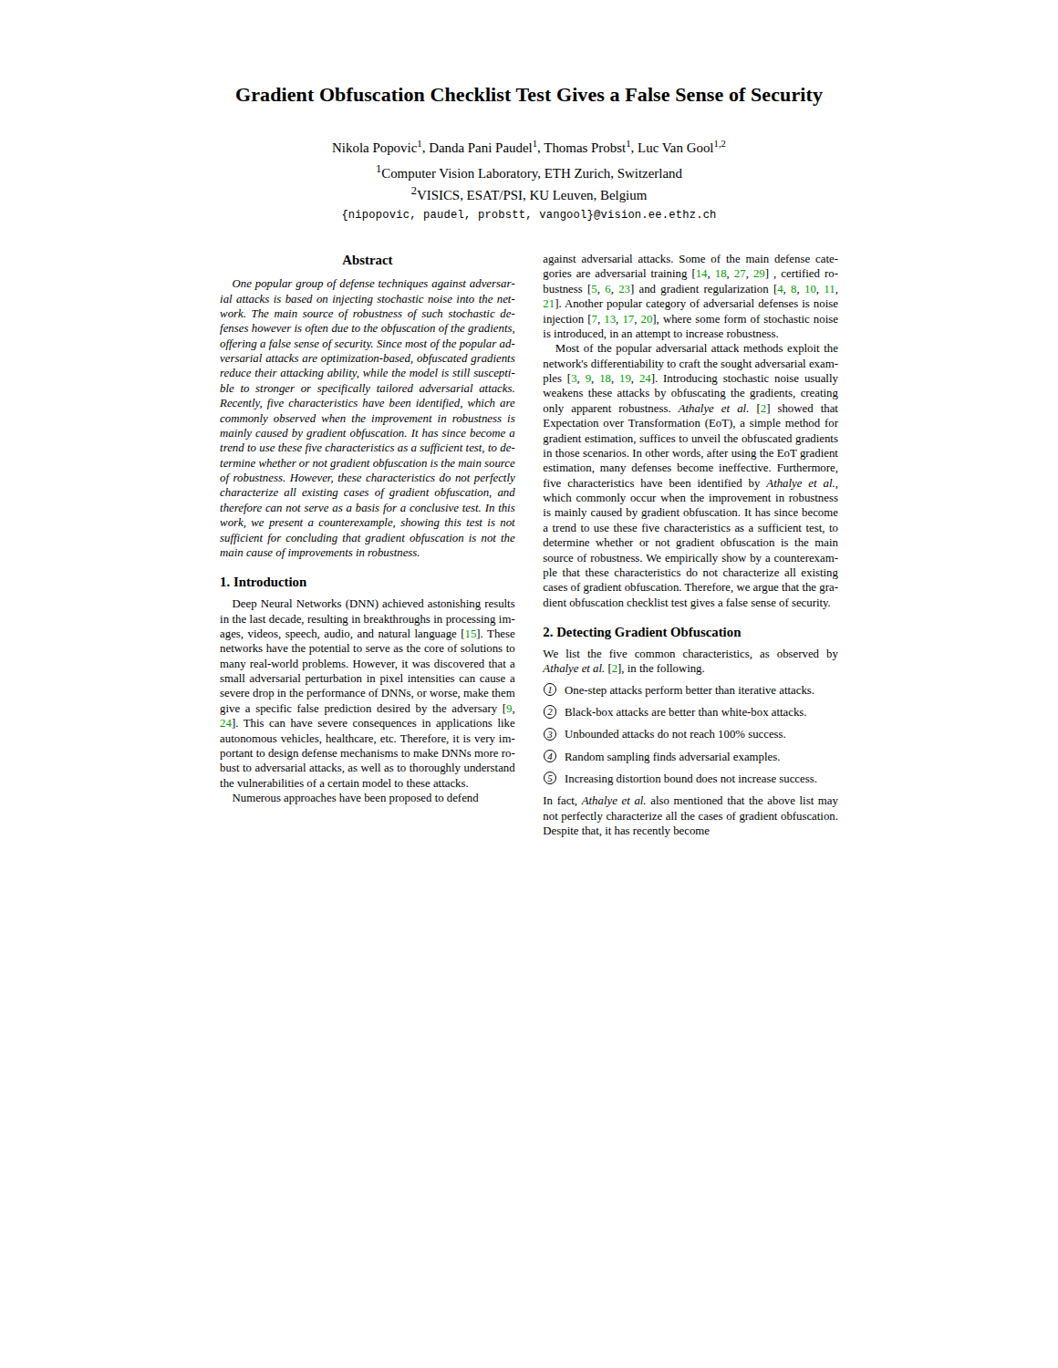Gradient Obfuscation Checklist Test Gives a False Sense of Security
Nikola Popovic1, Danda Pani Paudel1, Thomas Probst1, Luc Van Gool1,2
1Computer Vision Laboratory, ETH Zurich, Switzerland
2VISICS, ESAT/PSI, KU Leuven, Belgium
{nipopovic, paudel, probstt, vangool}@vision.ee.ethz.ch
Abstract
One popular group of defense techniques against adversarial attacks is based on injecting stochastic noise into the network. The main source of robustness of such stochastic defenses however is often due to the obfuscation of the gradients, offering a false sense of security. Since most of the popular adversarial attacks are optimization-based, obfuscated gradients reduce their attacking ability, while the model is still susceptible to stronger or specifically tailored adversarial attacks. Recently, five characteristics have been identified, which are commonly observed when the improvement in robustness is mainly caused by gradient obfuscation. It has since become a trend to use these five characteristics as a sufficient test, to determine whether or not gradient obfuscation is the main source of robustness. However, these characteristics do not perfectly characterize all existing cases of gradient obfuscation, and therefore can not serve as a basis for a conclusive test. In this work, we present a counterexample, showing this test is not sufficient for concluding that gradient obfuscation is not the main cause of improvements in robustness.
1. Introduction
Deep Neural Networks (DNN) achieved astonishing results in the last decade, resulting in breakthroughs in processing images, videos, speech, audio, and natural language [15]. These networks have the potential to serve as the core of solutions to many real-world problems. However, it was discovered that a small adversarial perturbation in pixel intensities can cause a severe drop in the performance of DNNs, or worse, make them give a specific false prediction desired by the adversary [9, 24]. This can have severe consequences in applications like autonomous vehicles, healthcare, etc. Therefore, it is very important to design defense mechanisms to make DNNs more robust to adversarial attacks, as well as to thoroughly understand the vulnerabilities of a certain model to these attacks.
Numerous approaches have been proposed to defend
against adversarial attacks. Some of the main defense categories are adversarial training [14, 18, 27, 29] , certified robustness [5, 6, 23] and gradient regularization [4, 8, 10, 11, 21]. Another popular category of adversarial defenses is noise injection [7, 13, 17, 20], where some form of stochastic noise is introduced, in an attempt to increase robustness.
Most of the popular adversarial attack methods exploit the network's differentiability to craft the sought adversarial examples [3, 9, 18, 19, 24]. Introducing stochastic noise usually weakens these attacks by obfuscating the gradients, creating only apparent robustness. Athalye et al. [2] showed that Expectation over Transformation (EoT), a simple method for gradient estimation, suffices to unveil the obfuscated gradients in those scenarios. In other words, after using the EoT gradient estimation, many defenses become ineffective. Furthermore, five characteristics have been identified by Athalye et al., which commonly occur when the improvement in robustness is mainly caused by gradient obfuscation. It has since become a trend to use these five characteristics as a sufficient test, to determine whether or not gradient obfuscation is the main source of robustness. We empirically show by a counterexample that these characteristics do not characterize all existing cases of gradient obfuscation. Therefore, we argue that the gradient obfuscation checklist test gives a false sense of security.
2. Detecting Gradient Obfuscation
We list the five common characteristics, as observed by Athalye et al. [2], in the following.
1 One-step attacks perform better than iterative attacks.
2 Black-box attacks are better than white-box attacks.
3 Unbounded attacks do not reach 100% success.
4 Random sampling finds adversarial examples.
5 Increasing distortion bound does not increase success.
In fact, Athalye et al. also mentioned that the above list may not perfectly characterize all the cases of gradient obfuscation. Despite that, it has recently become